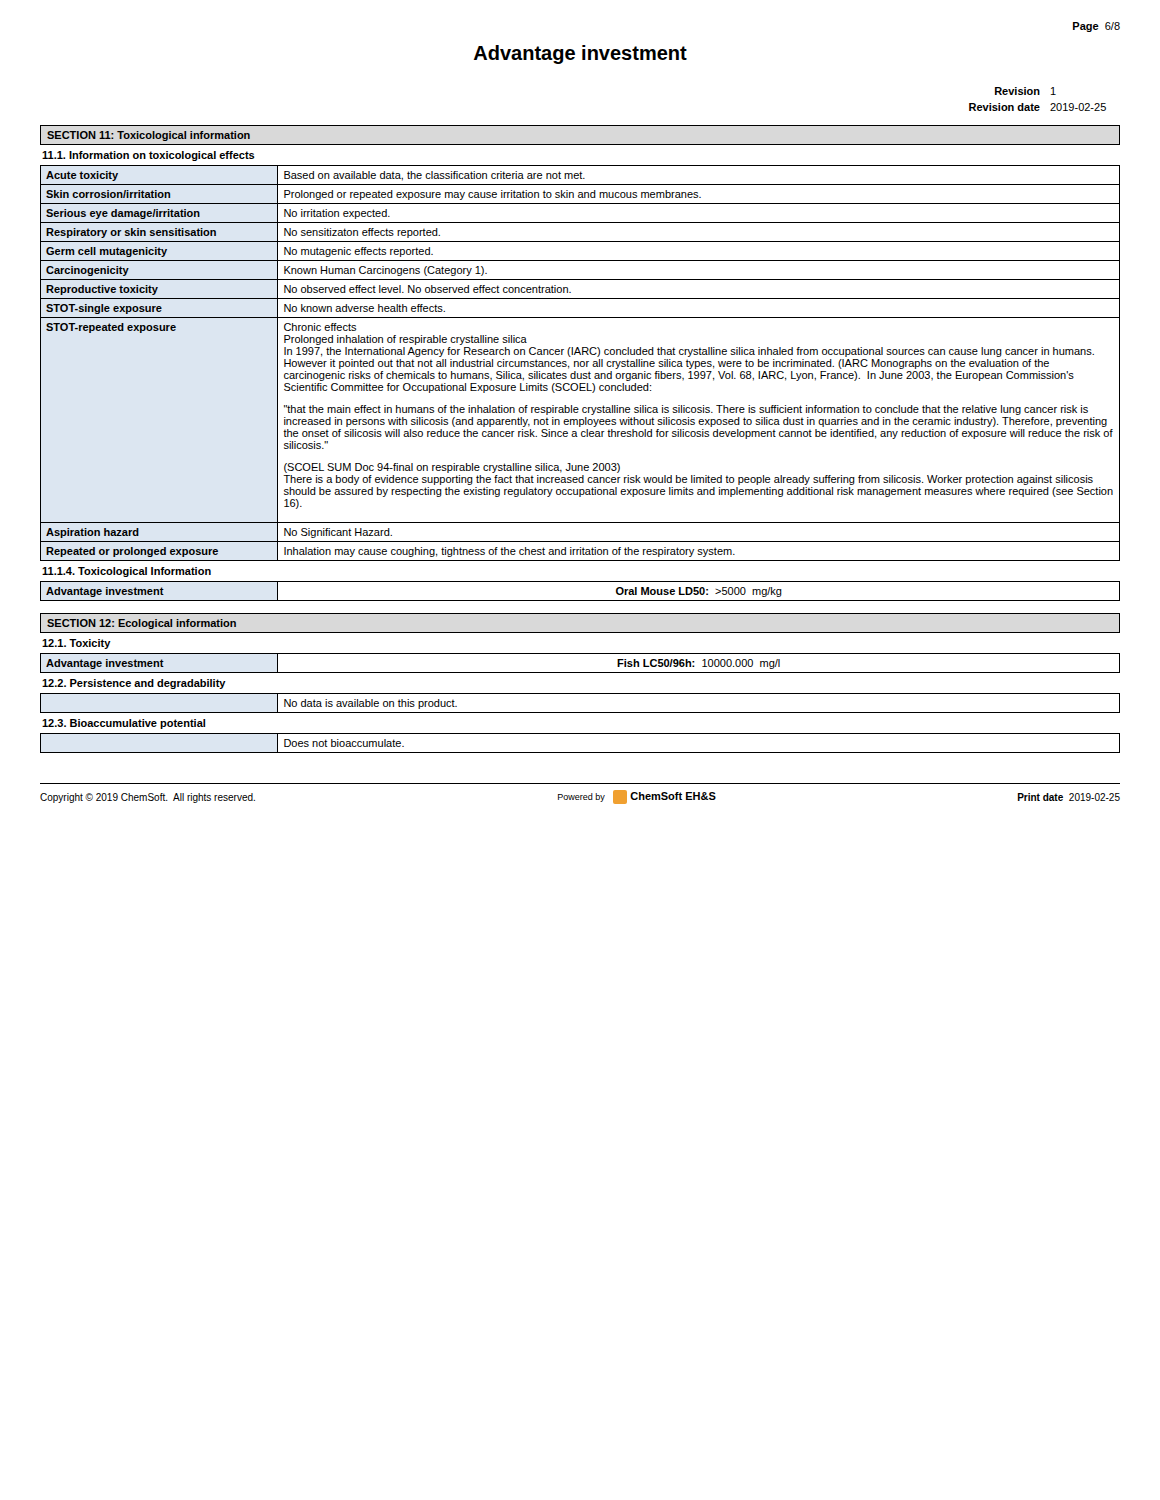Page 6/8
Advantage investment
Revision 1
Revision date 2019-02-25
SECTION 11: Toxicological information
11.1. Information on toxicological effects
| Acute toxicity | Based on available data, the classification criteria are not met. |
| Skin corrosion/irritation | Prolonged or repeated exposure may cause irritation to skin and mucous membranes. |
| Serious eye damage/irritation | No irritation expected. |
| Respiratory or skin sensitisation | No sensitizaton effects reported. |
| Germ cell mutagenicity | No mutagenic effects reported. |
| Carcinogenicity | Known Human Carcinogens (Category 1). |
| Reproductive toxicity | No observed effect level. No observed effect concentration. |
| STOT-single exposure | No known adverse health effects. |
| STOT-repeated exposure | Chronic effects Prolonged inhalation of respirable crystalline silica In 1997, the International Agency for Research on Cancer (IARC) concluded that crystalline silica inhaled from occupational sources can cause lung cancer in humans. However it pointed out that not all industrial circumstances, nor all crystalline silica types, were to be incriminated. (IARC Monographs on the evaluation of the carcinogenic risks of chemicals to humans, Silica, silicates dust and organic fibers, 1997, Vol. 68, IARC, Lyon, France). In June 2003, the European Commission's Scientific Committee for Occupational Exposure Limits (SCOEL) concluded: "that the main effect in humans of the inhalation of respirable crystalline silica is silicosis. There is sufficient information to conclude that the relative lung cancer risk is increased in persons with silicosis (and apparently, not in employees without silicosis exposed to silica dust in quarries and in the ceramic industry). Therefore, preventing the onset of silicosis will also reduce the cancer risk. Since a clear threshold for silicosis development cannot be identified, any reduction of exposure will reduce the risk of silicosis." (SCOEL SUM Doc 94-final on respirable crystalline silica, June 2003) There is a body of evidence supporting the fact that increased cancer risk would be limited to people already suffering from silicosis. Worker protection against silicosis should be assured by respecting the existing regulatory occupational exposure limits and implementing additional risk management measures where required (see Section 16). |
| Aspiration hazard | No Significant Hazard. |
| Repeated or prolonged exposure | Inhalation may cause coughing, tightness of the chest and irritation of the respiratory system. |
11.1.4. Toxicological Information
| Advantage investment | Oral Mouse LD50: >5000 mg/kg |
SECTION 12: Ecological information
12.1. Toxicity
| Advantage investment | Fish LC50/96h: 10000.000 mg/l |
12.2. Persistence and degradability
| | No data is available on this product. |
12.3. Bioaccumulative potential
| | Does not bioaccumulate. |
Copyright © 2019 ChemSoft. All rights reserved.
Powered by ChemSoft EH&S
Print date 2019-02-25